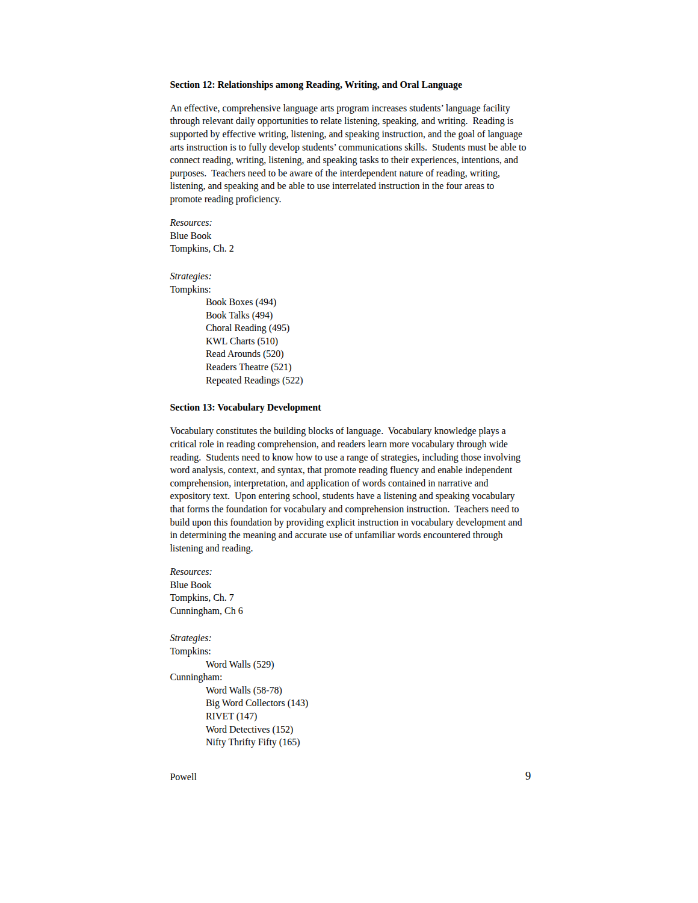Section 12: Relationships among Reading, Writing, and Oral Language
An effective, comprehensive language arts program increases students’ language facility through relevant daily opportunities to relate listening, speaking, and writing. Reading is supported by effective writing, listening, and speaking instruction, and the goal of language arts instruction is to fully develop students’ communications skills. Students must be able to connect reading, writing, listening, and speaking tasks to their experiences, intentions, and purposes. Teachers need to be aware of the interdependent nature of reading, writing, listening, and speaking and be able to use interrelated instruction in the four areas to
promote reading proficiency.
Resources:
Blue Book
Tompkins, Ch. 2
Strategies:
Tompkins:
Book Boxes (494)
Book Talks (494)
Choral Reading (495)
KWL Charts (510)
Read Arounds (520)
Readers Theatre (521)
Repeated Readings (522)
Section 13: Vocabulary Development
Vocabulary constitutes the building blocks of language. Vocabulary knowledge plays a critical role in reading comprehension, and readers learn more vocabulary through wide reading. Students need to know how to use a range of strategies, including those involving word analysis, context, and syntax, that promote reading fluency and enable independent comprehension, interpretation, and application of words contained in narrative and expository text. Upon entering school, students have a listening and speaking vocabulary that forms the foundation for vocabulary and comprehension instruction. Teachers need to build upon this foundation by providing explicit instruction in vocabulary development and in determining the meaning and accurate use of unfamiliar words encountered through listening and reading.
Resources:
Blue Book
Tompkins, Ch. 7
Cunningham, Ch 6
Strategies:
Tompkins:
Word Walls (529)
Cunningham:
Word Walls (58-78)
Big Word Collectors (143)
RIVET (147)
Word Detectives (152)
Nifty Thrifty Fifty (165)
Powell 9